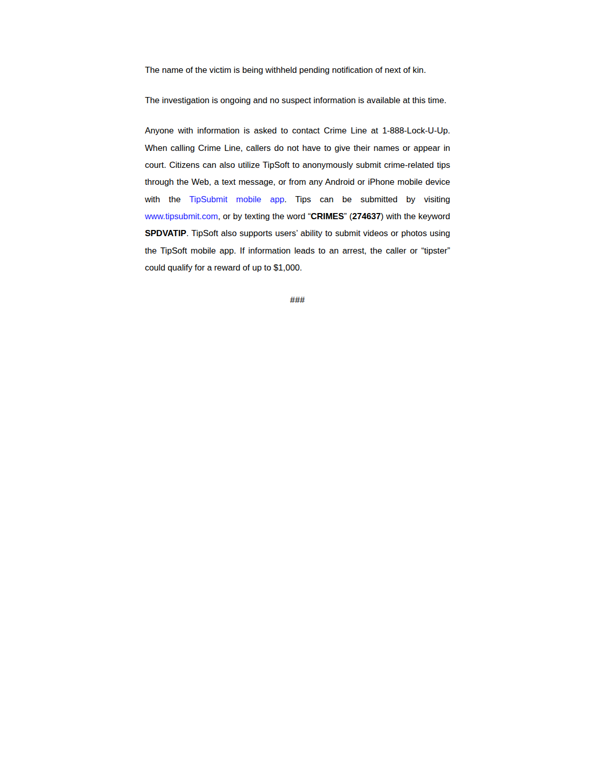The name of the victim is being withheld pending notification of next of kin.
The investigation is ongoing and no suspect information is available at this time.
Anyone with information is asked to contact Crime Line at 1-888-Lock-U-Up. When calling Crime Line, callers do not have to give their names or appear in court. Citizens can also utilize TipSoft to anonymously submit crime-related tips through the Web, a text message, or from any Android or iPhone mobile device with the TipSubmit mobile app. Tips can be submitted by visiting www.tipsubmit.com, or by texting the word “CRIMES” (274637) with the keyword SPDVATIP. TipSoft also supports users’ ability to submit videos or photos using the TipSoft mobile app. If information leads to an arrest, the caller or “tipster” could qualify for a reward of up to $1,000.
###